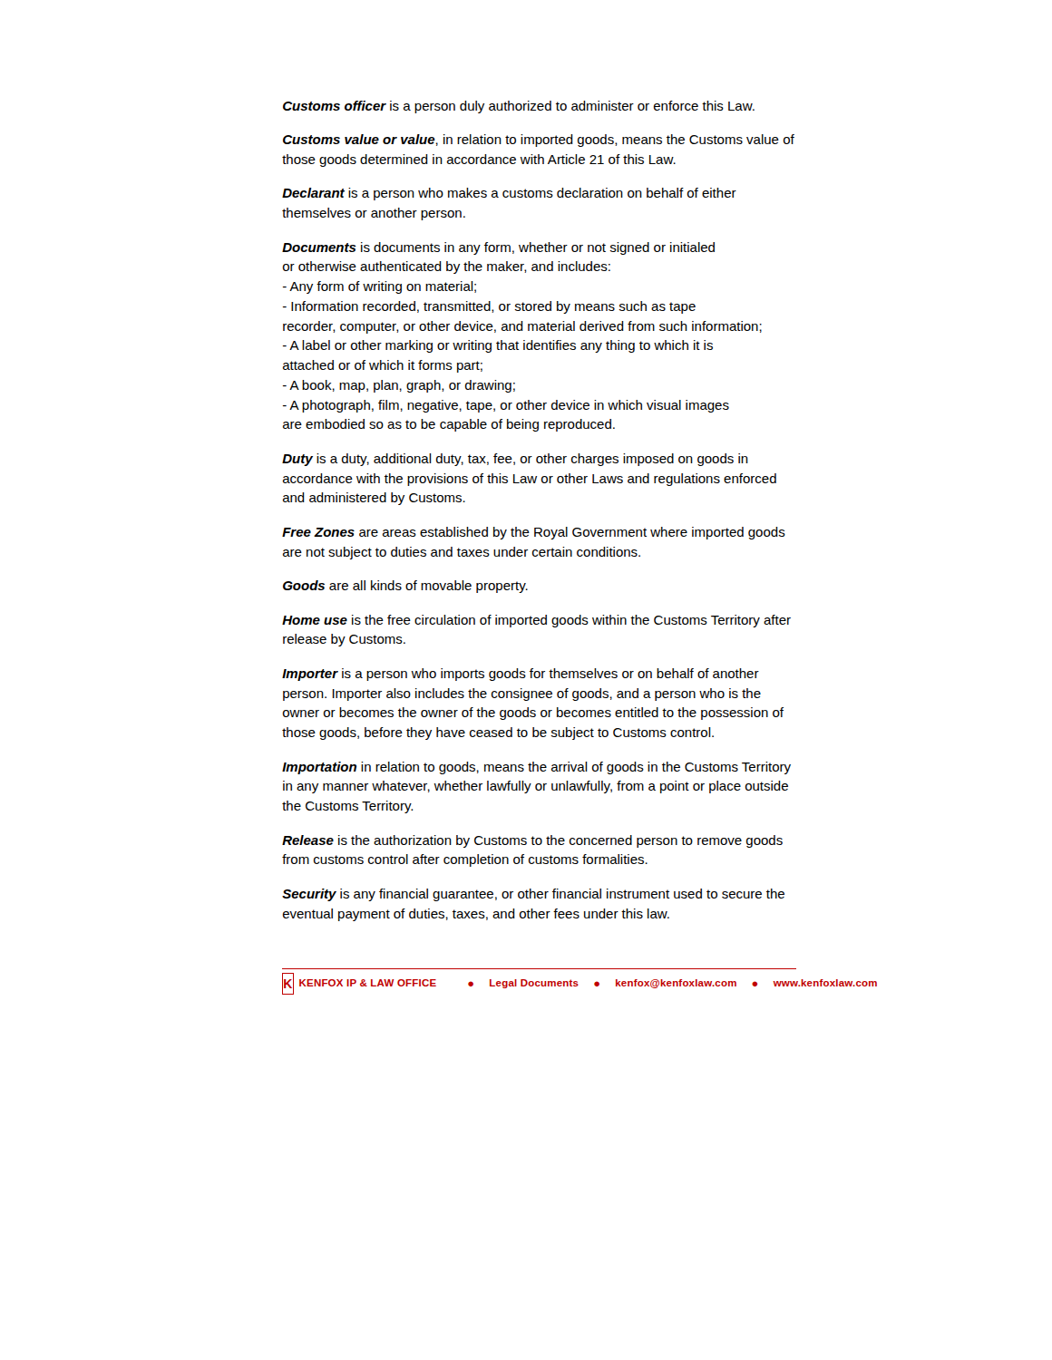Customs officer is a person duly authorized to administer or enforce this Law.
Customs value or value, in relation to imported goods, means the Customs value of those goods determined in accordance with Article 21 of this Law.
Declarant is a person who makes a customs declaration on behalf of either themselves or another person.
Documents is documents in any form, whether or not signed or initialed
or otherwise authenticated by the maker, and includes:
- Any form of writing on material;
- Information recorded, transmitted, or stored by means such as tape
recorder, computer, or other device, and material derived from such information;
- A label or other marking or writing that identifies any thing to which it is
attached or of which it forms part;
- A book, map, plan, graph, or drawing;
- A photograph, film, negative, tape, or other device in which visual images
are embodied so as to be capable of being reproduced.
Duty is a duty, additional duty, tax, fee, or other charges imposed on goods in accordance with the provisions of this Law or other Laws and regulations enforced and administered by Customs.
Free Zones are areas established by the Royal Government where imported goods are not subject to duties and taxes under certain conditions.
Goods are all kinds of movable property.
Home use is the free circulation of imported goods within the Customs Territory after release by Customs.
Importer is a person who imports goods for themselves or on behalf of another person. Importer also includes the consignee of goods, and a person who is the owner or becomes the owner of the goods or becomes entitled to the possession of those goods, before they have ceased to be subject to Customs control.
Importation in relation to goods, means the arrival of goods in the Customs Territory in any manner whatever, whether lawfully or unlawfully, from a point or place outside the Customs Territory.
Release is the authorization by Customs to the concerned person to remove goods from customs control after completion of customs formalities.
Security is any financial guarantee, or other financial instrument used to secure the eventual payment of duties, taxes, and other fees under this law.
K KENFOX IP & LAW OFFICE ● Legal Documents ● kenfox@kenfoxlaw.com ● www.kenfoxlaw.com